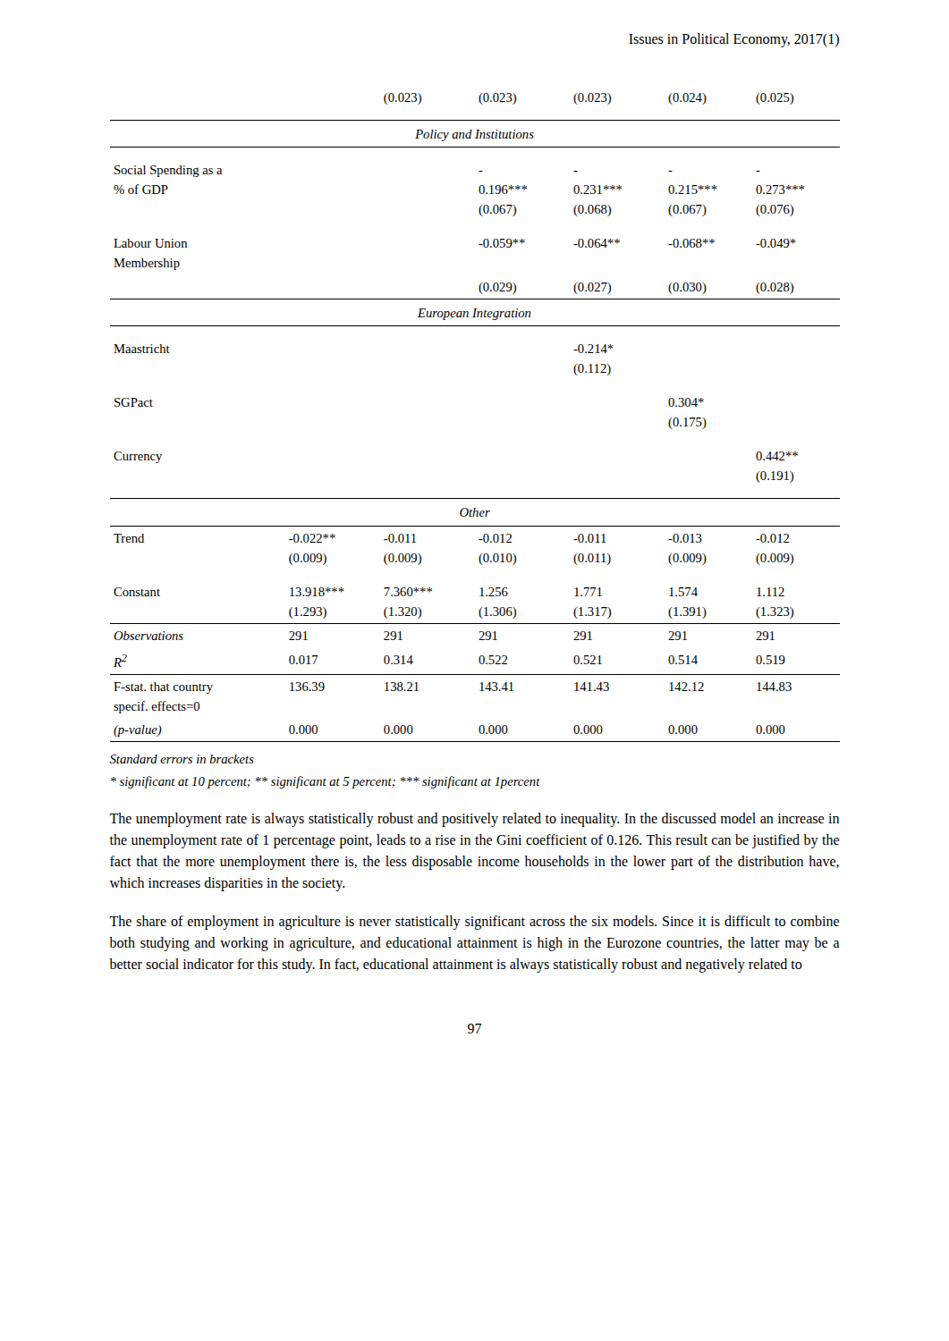Issues in Political Economy, 2017(1)
| | | (0.023) | (0.023) | (0.023) | (0.024) | (0.025) |
| Policy and Institutions |
| Social Spending as a % of GDP | | | - 0.196*** (0.067) | - 0.231*** (0.068) | - 0.215*** (0.067) | - 0.273*** (0.076) |
| Labour Union Membership | | | -0.059** | -0.064** | -0.068** | -0.049* |
| | | | (0.029) | (0.027) | (0.030) | (0.028) |
| European Integration |
| Maastricht | | | | -0.214* (0.112) | | |
| SGPact | | | | | 0.304* (0.175) | |
| Currency | | | | | | 0.442** (0.191) |
| Other |
| Trend | -0.022** (0.009) | -0.011 (0.009) | -0.012 (0.010) | -0.011 (0.011) | -0.013 (0.009) | -0.012 (0.009) |
| Constant | 13.918*** (1.293) | 7.360*** (1.320) | 1.256 (1.306) | 1.771 (1.317) | 1.574 (1.391) | 1.112 (1.323) |
| Observations | 291 | 291 | 291 | 291 | 291 | 291 |
| R 2 | 0.017 | 0.314 | 0.522 | 0.521 | 0.514 | 0.519 |
| F-stat. that country specif. effects=0 | 136.39 | 138.21 | 143.41 | 141.43 | 142.12 | 144.83 |
| (p-value) | 0.000 | 0.000 | 0.000 | 0.000 | 0.000 | 0.000 |
Standard errors in brackets
* significant at 10 percent; ** significant at 5 percent; *** significant at 1percent
The unemployment rate is always statistically robust and positively related to inequality. In the discussed model an increase in the unemployment rate of 1 percentage point, leads to a rise in the Gini coefficient of 0.126. This result can be justified by the fact that the more unemployment there is, the less disposable income households in the lower part of the distribution have, which increases disparities in the society.
The share of employment in agriculture is never statistically significant across the six models. Since it is difficult to combine both studying and working in agriculture, and educational attainment is high in the Eurozone countries, the latter may be a better social indicator for this study. In fact, educational attainment is always statistically robust and negatively related to
97